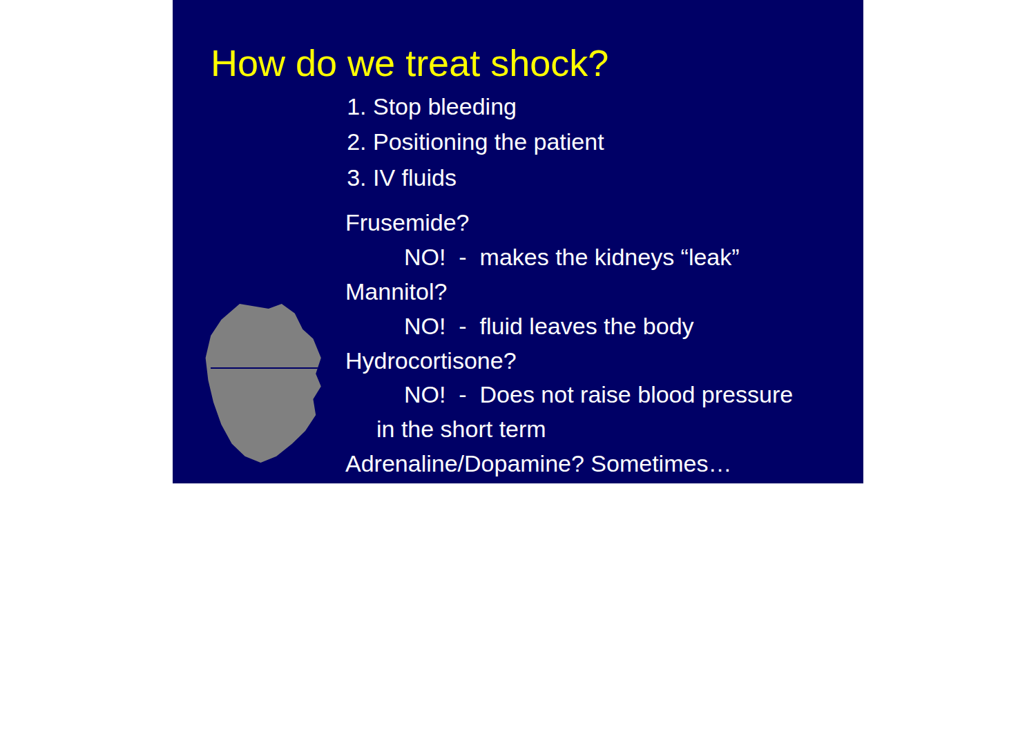How do we treat shock?
Stop bleeding
Positioning the patient
IV fluids
Frusemide?
NO! - makes the kidneys “leak”
Mannitol?
NO! - fluid leaves the body
Hydrocortisone?
NO! - Does not raise blood pressure
in the short term
Adrenaline/Dopamine? Sometimes…